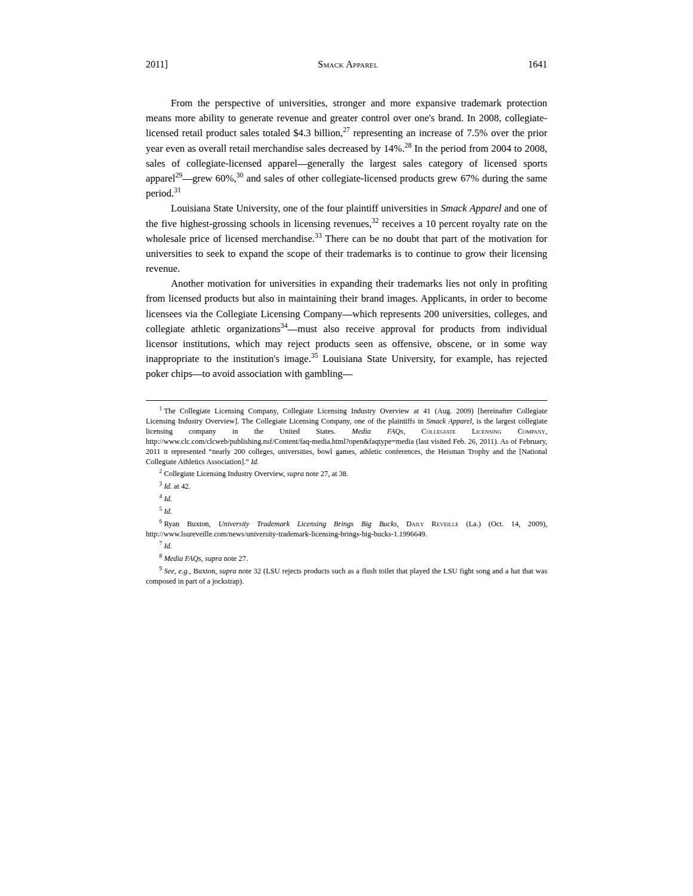2011] Smack Apparel 1641
From the perspective of universities, stronger and more expansive trademark protection means more ability to generate revenue and greater control over one's brand. In 2008, collegiate-licensed retail product sales totaled $4.3 billion,27 representing an increase of 7.5% over the prior year even as overall retail merchandise sales decreased by 14%.28 In the period from 2004 to 2008, sales of collegiate-licensed apparel—generally the largest sales category of licensed sports apparel29—grew 60%,30 and sales of other collegiate-licensed products grew 67% during the same period.31
Louisiana State University, one of the four plaintiff universities in Smack Apparel and one of the five highest-grossing schools in licensing revenues,32 receives a 10 percent royalty rate on the wholesale price of licensed merchandise.33 There can be no doubt that part of the motivation for universities to seek to expand the scope of their trademarks is to continue to grow their licensing revenue.
Another motivation for universities in expanding their trademarks lies not only in profiting from licensed products but also in maintaining their brand images. Applicants, in order to become licensees via the Collegiate Licensing Company—which represents 200 universities, colleges, and collegiate athletic organizations34—must also receive approval for products from individual licensor institutions, which may reject products seen as offensive, obscene, or in some way inappropriate to the institution's image.35 Louisiana State University, for example, has rejected poker chips—to avoid association with gambling—
The Collegiate Licensing Company, Collegiate Licensing Industry Overview at 41 (Aug. 2009) [hereinafter Collegiate Licensing Industry Overview]. The Collegiate Licensing Company, one of the plaintiffs in Smack Apparel, is the largest collegiate licensing company in the United States. Media FAQs, Collegiate Licensing Company, http://www.clc.com/clcweb/publishing.nsf/Content/faq-media.html?open&faqtype=media (last visited Feb. 26, 2011). As of February, 2011 it represented “nearly 200 colleges, universities, bowl games, athletic conferences, the Heisman Trophy and the [National Collegiate Athletics Association].” Id.
Collegiate Licensing Industry Overview, supra note 27, at 38.
Id. at 42.
Id.
Id.
Ryan Buxton, University Trademark Licensing Brings Big Bucks, Daily Reveille (La.) (Oct. 14, 2009), http://www.lsureveille.com/news/university-trademark-licensing-brings-big-bucks-1.1996649.
Id.
Media FAQs, supra note 27.
See, e.g., Buxton, supra note 32 (LSU rejects products such as a flush toilet that played the LSU fight song and a hat that was composed in part of a jockstrap).